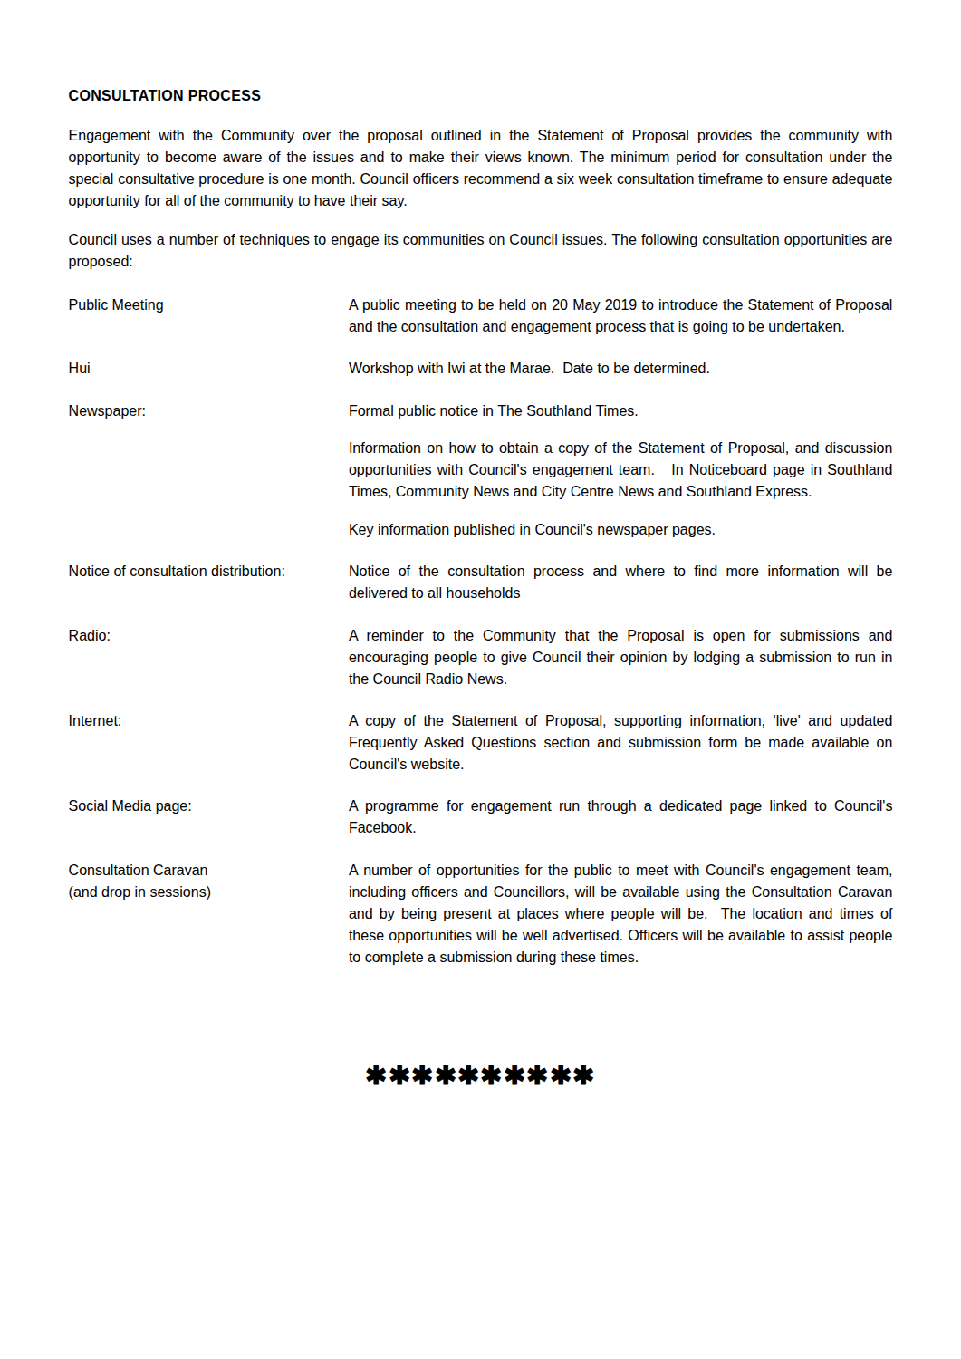Consultation Process
Engagement with the Community over the proposal outlined in the Statement of Proposal provides the community with opportunity to become aware of the issues and to make their views known. The minimum period for consultation under the special consultative procedure is one month. Council officers recommend a six week consultation timeframe to ensure adequate opportunity for all of the community to have their say.
Council uses a number of techniques to engage its communities on Council issues. The following consultation opportunities are proposed:
| Public Meeting | A public meeting to be held on 20 May 2019 to introduce the Statement of Proposal and the consultation and engagement process that is going to be undertaken. |
| Hui | Workshop with Iwi at the Marae. Date to be determined. |
| Newspaper: | Formal public notice in The Southland Times. Information on how to obtain a copy of the Statement of Proposal, and discussion opportunities with Council's engagement team. In Noticeboard page in Southland Times, Community News and City Centre News and Southland Express. Key information published in Council's newspaper pages. |
| Notice of consultation distribution: | Notice of the consultation process and where to find more information will be delivered to all households |
| Radio: | A reminder to the Community that the Proposal is open for submissions and encouraging people to give Council their opinion by lodging a submission to run in the Council Radio News. |
| Internet: | A copy of the Statement of Proposal, supporting information, 'live' and updated Frequently Asked Questions section and submission form be made available on Council's website. |
| Social Media page: | A programme for engagement run through a dedicated page linked to Council's Facebook. |
| Consultation Caravan (and drop in sessions) | A number of opportunities for the public to meet with Council's engagement team, including officers and Councillors, will be available using the Consultation Caravan and by being present at places where people will be. The location and times of these opportunities will be well advertised. Officers will be available to assist people to complete a submission during these times. |
✱✱✱✱✱✱✱✱✱✱